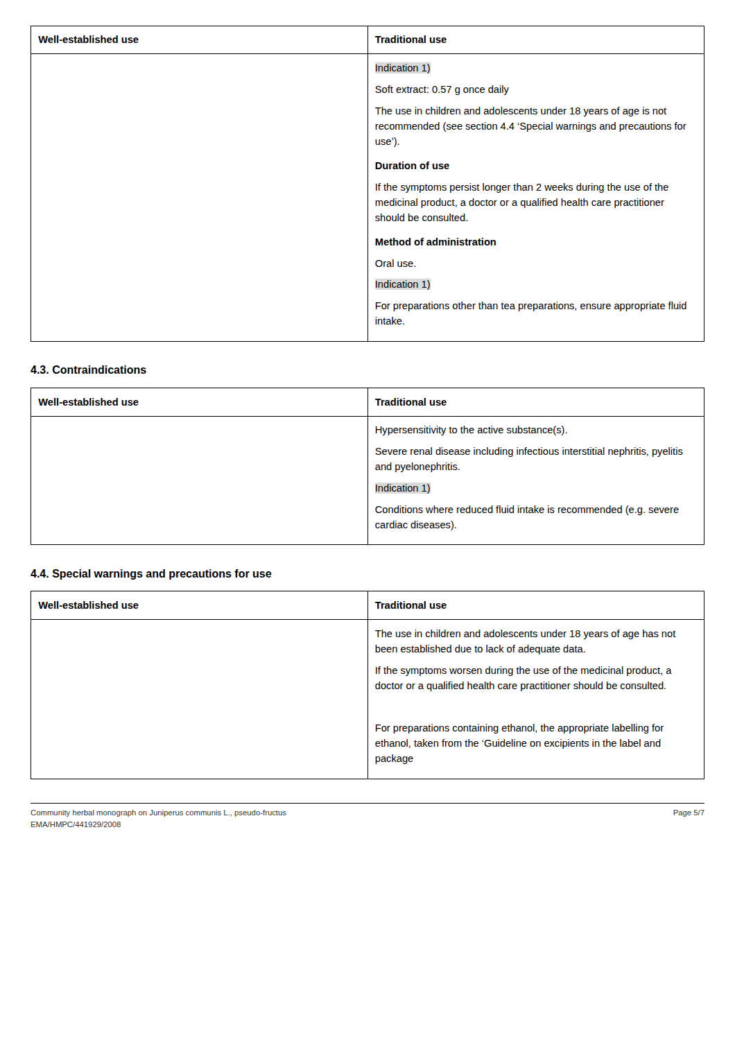| Well-established use | Traditional use |
| --- | --- |
| | Indication 1) Soft extract: 0.57 g once daily The use in children and adolescents under 18 years of age is not recommended (see section 4.4 ‘Special warnings and precautions for use’). Duration of use If the symptoms persist longer than 2 weeks during the use of the medicinal product, a doctor or a qualified health care practitioner should be consulted. Method of administration Oral use. Indication 1) For preparations other than tea preparations, ensure appropriate fluid intake. |
4.3. Contraindications
| Well-established use | Traditional use |
| --- | --- |
| | Hypersensitivity to the active substance(s). Severe renal disease including infectious interstitial nephritis, pyelitis and pyelonephritis. Indication 1) Conditions where reduced fluid intake is recommended (e.g. severe cardiac diseases). |
4.4. Special warnings and precautions for use
| Well-established use | Traditional use |
| --- | --- |
| | The use in children and adolescents under 18 years of age has not been established due to lack of adequate data. If the symptoms worsen during the use of the medicinal product, a doctor or a qualified health care practitioner should be consulted. For preparations containing ethanol, the appropriate labelling for ethanol, taken from the ‘Guideline on excipients in the label and package |
Community herbal monograph on Juniperus communis L., pseudo-fructus
EMA/HMPC/441929/2008
Page 5/7